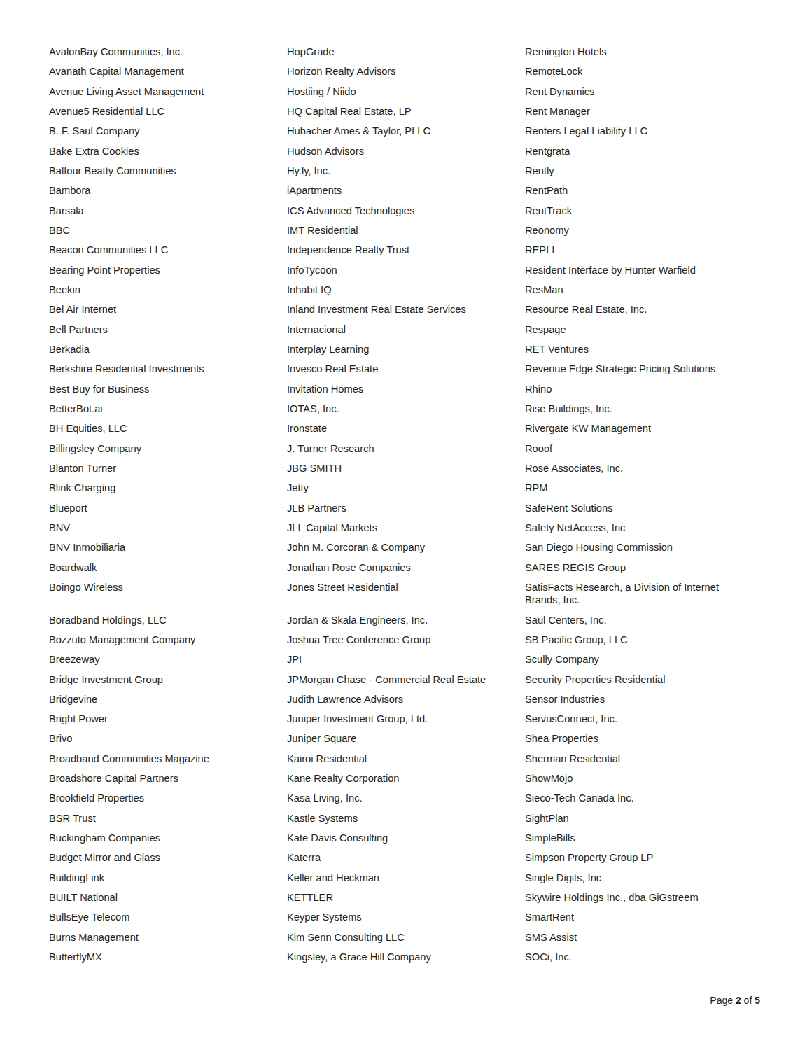| AvalonBay Communities, Inc. | HopGrade | Remington Hotels |
| Avanath Capital Management | Horizon Realty Advisors | RemoteLock |
| Avenue Living Asset Management | Hostiing / Niido | Rent Dynamics |
| Avenue5 Residential LLC | HQ Capital Real Estate, LP | Rent Manager |
| B. F. Saul Company | Hubacher Ames & Taylor, PLLC | Renters Legal Liability LLC |
| Bake Extra Cookies | Hudson Advisors | Rentgrata |
| Balfour Beatty Communities | Hy.ly, Inc. | Rently |
| Bambora | iApartments | RentPath |
| Barsala | ICS Advanced Technologies | RentTrack |
| BBC | IMT Residential | Reonomy |
| Beacon Communities LLC | Independence Realty Trust | REPLI |
| Bearing Point Properties | InfoTycoon | Resident Interface by Hunter Warfield |
| Beekin | Inhabit IQ | ResMan |
| Bel Air Internet | Inland Investment Real Estate Services | Resource Real Estate, Inc. |
| Bell Partners | Internacional | Respage |
| Berkadia | Interplay Learning | RET Ventures |
| Berkshire Residential Investments | Invesco Real Estate | Revenue Edge Strategic Pricing Solutions |
| Best Buy for Business | Invitation Homes | Rhino |
| BetterBot.ai | IOTAS, Inc. | Rise Buildings, Inc. |
| BH Equities, LLC | Ironstate | Rivergate KW Management |
| Billingsley Company | J. Turner Research | Rooof |
| Blanton Turner | JBG SMITH | Rose Associates, Inc. |
| Blink Charging | Jetty | RPM |
| Blueport | JLB Partners | SafeRent Solutions |
| BNV | JLL Capital Markets | Safety NetAccess, Inc |
| BNV Inmobiliaria | John M. Corcoran & Company | San Diego Housing Commission |
| Boardwalk | Jonathan Rose Companies | SARES REGIS Group |
| Boingo Wireless | Jones Street Residential | SatisFacts Research, a Division of Internet Brands, Inc. |
| Boradband Holdings, LLC | Jordan & Skala Engineers, Inc. | Saul Centers, Inc. |
| Bozzuto Management Company | Joshua Tree Conference Group | SB Pacific Group, LLC |
| Breezeway | JPI | Scully Company |
| Bridge Investment Group | JPMorgan Chase - Commercial Real Estate | Security Properties Residential |
| Bridgevine | Judith Lawrence Advisors | Sensor Industries |
| Bright Power | Juniper Investment Group, Ltd. | ServusConnect, Inc. |
| Brivo | Juniper Square | Shea Properties |
| Broadband Communities Magazine | Kairoi Residential | Sherman Residential |
| Broadshore Capital Partners | Kane Realty Corporation | ShowMojo |
| Brookfield Properties | Kasa Living, Inc. | Sieco-Tech Canada Inc. |
| BSR Trust | Kastle Systems | SightPlan |
| Buckingham Companies | Kate Davis Consulting | SimpleBills |
| Budget Mirror and Glass | Katerra | Simpson Property Group LP |
| BuildingLink | Keller and Heckman | Single Digits, Inc. |
| BUILT National | KETTLER | Skywire Holdings Inc., dba GiGstreem |
| BullsEye Telecom | Keyper Systems | SmartRent |
| Burns Management | Kim Senn Consulting LLC | SMS Assist |
| ButterflyMX | Kingsley, a Grace Hill Company | SOCi, Inc. |
Page 2 of 5